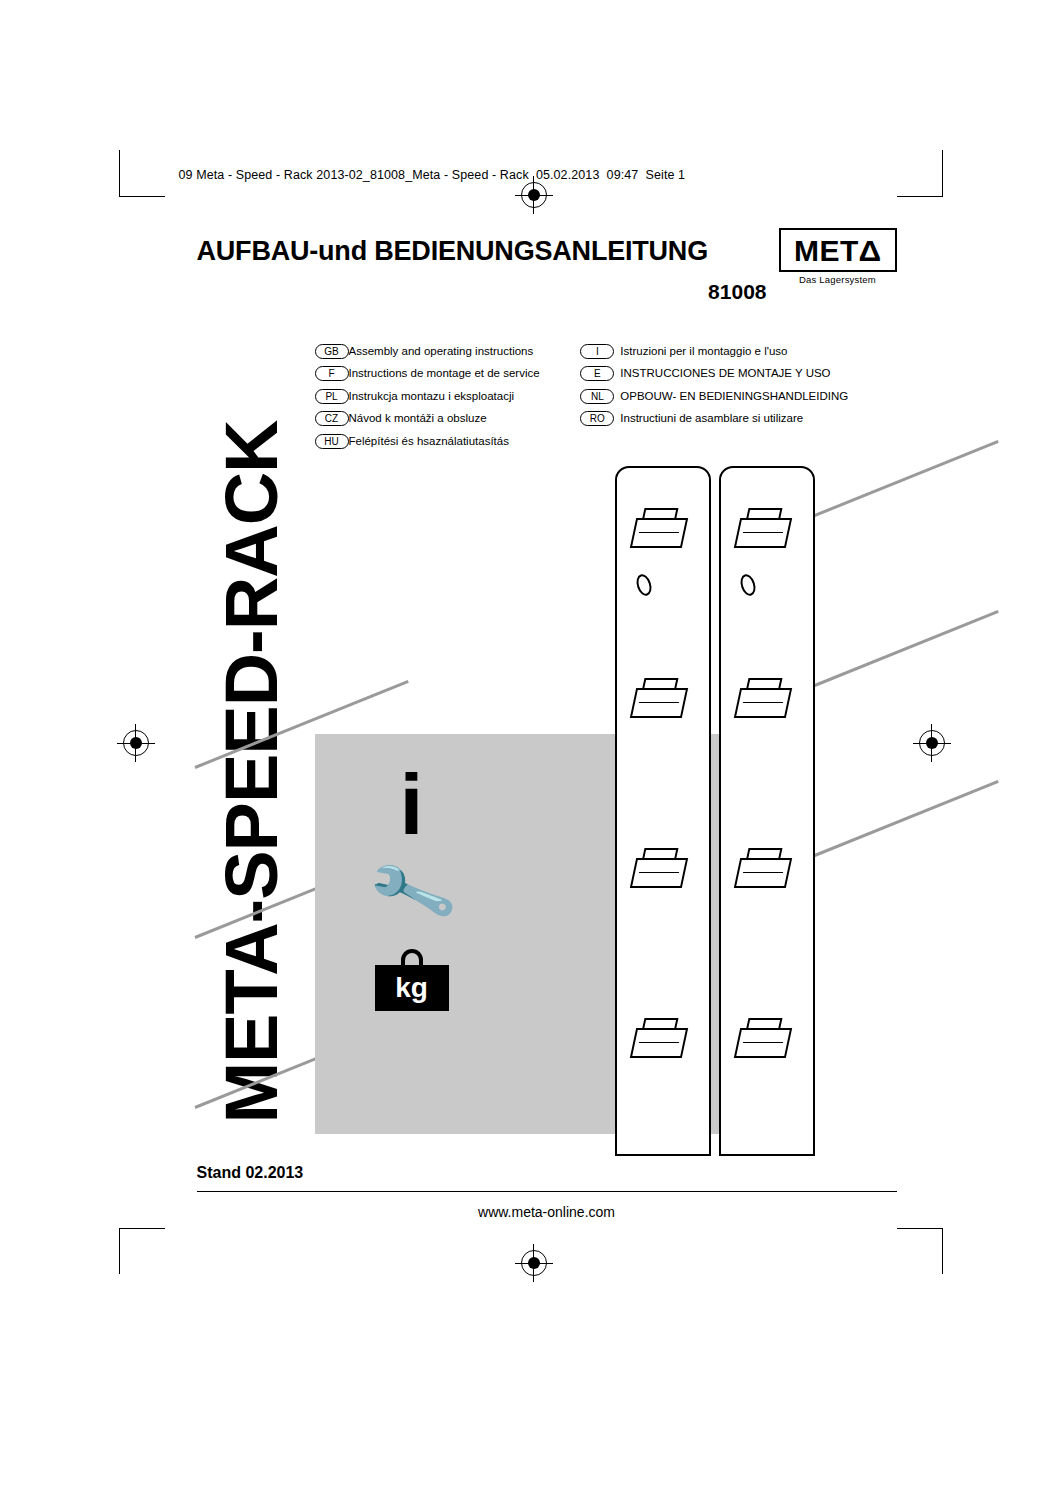09 Meta - Speed - Rack 2013-02_81008_Meta - Speed - Rack 05.02.2013 09:47 Seite 1
AUFBAU-und BEDIENUNGSANLEITUNG
METΔ
Das Lagersystem
81008
| GB | Assembly and operating instructions | I | Istruzioni per il montaggio e l'uso |
| F | Instructions de montage et de service | E | INSTRUCCIONES DE MONTAJE Y USO |
| PL | Instrukcja montazu i eksploatacji | NL | OPBOUW- EN BEDIENINGSHANDLEIDING |
| CZ | Návod k montáži a obsluze | RO | Instructiuni de asamblare si utilizare |
| HU | Felépítési és hsaználatiutasítás | | |
META-SPEED-RACK
i
🔧
kg
Stand 02.2013
www.meta-online.com